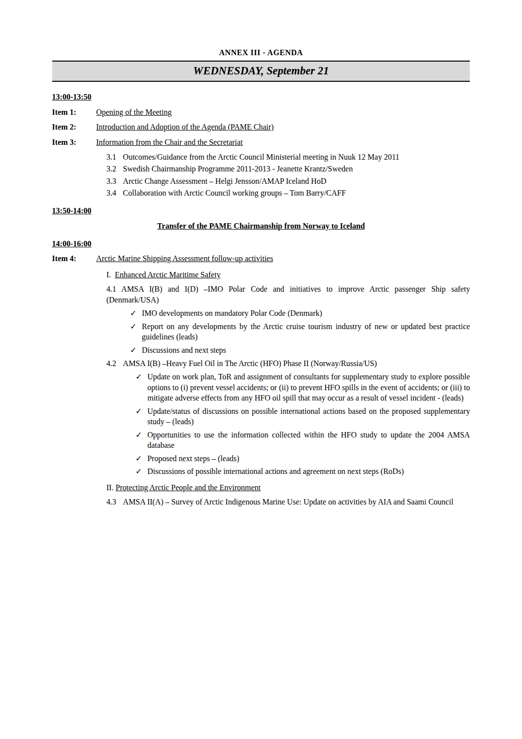ANNEX III - AGENDA
WEDNESDAY, September 21
13:00-13:50
Item 1:
Opening of the Meeting
Item 2:
Introduction and Adoption of the Agenda (PAME Chair)
Item 3:
Information from the Chair and the Secretariat
3.1 Outcomes/Guidance from the Arctic Council Ministerial meeting in Nuuk 12 May 2011
3.2 Swedish Chairmanship Programme 2011-2013 - Jeanette Krantz/Sweden
3.3 Arctic Change Assessment – Helgi Jensson/AMAP Iceland HoD
3.4 Collaboration with Arctic Council working groups – Tom Barry/CAFF
13:50-14:00
Transfer of the PAME Chairmanship from Norway to Iceland
14:00-16:00
Item 4:
Arctic Marine Shipping Assessment follow-up activities
I. Enhanced Arctic Maritime Safety
4.1 AMSA I(B) and I(D) –IMO Polar Code and initiatives to improve Arctic passenger Ship safety (Denmark/USA)
IMO developments on mandatory Polar Code (Denmark)
Report on any developments by the Arctic cruise tourism industry of new or updated best practice guidelines (leads)
Discussions and next steps
4.2 AMSA I(B) –Heavy Fuel Oil in The Arctic (HFO) Phase II (Norway/Russia/US)
Update on work plan, ToR and assignment of consultants for supplementary study to explore possible options to (i) prevent vessel accidents; or (ii) to prevent HFO spills in the event of accidents; or (iii) to mitigate adverse effects from any HFO oil spill that may occur as a result of vessel incident - (leads)
Update/status of discussions on possible international actions based on the proposed supplementary study – (leads)
Opportunities to use the information collected within the HFO study to update the 2004 AMSA database
Proposed next steps – (leads)
Discussions of possible international actions and agreement on next steps (RoDs)
II. Protecting Arctic People and the Environment
4.3 AMSA II(A) – Survey of Arctic Indigenous Marine Use: Update on activities by AIA and Saami Council